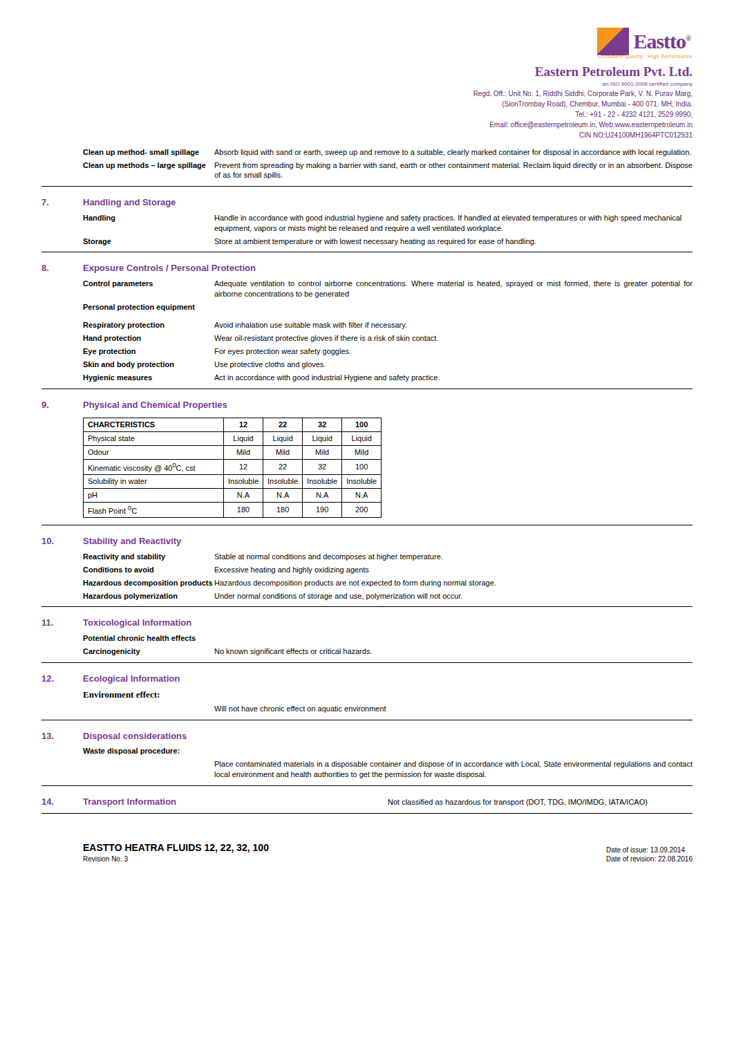Eastto®
Consistent Quality High Performance
Eastern Petroleum Pvt. Ltd.
an ISO 9001-2008 certified company
Regd. Off.: Unit No. 1, Riddhi Siddhi, Corporate Park, V. N. Purav Marg,
(SionTrombay Road), Chembur, Mumbai - 400 071. MH, India.
Tel.: +91 - 22 - 4232 4121, 2529 9990,
Email: office@easternpetroleum.in, Web:www.easternpetroleum.in
CIN NO:U24100MH1964PTC012931
Clean up method- small spillage
Absorb liquid with sand or earth, sweep up and remove to a suitable, clearly marked container for disposal in accordance with local regulation.
Clean up methods – large spillage
Prevent from spreading by making a barrier with sand, earth or other containment material. Reclaim liquid directly or in an absorbent. Dispose of as for small spills.
7. Handling and Storage
Handling
Handle in accordance with good industrial hygiene and safety practices. If handled at elevated temperatures or with high speed mechanical equipment, vapors or mists might be released and require a well ventilated workplace.
Storage
Store at ambient temperature or with lowest necessary heating as required for ease of handling.
8. Exposure Controls / Personal Protection
Control parameters
Adequate ventilation to control airborne concentrations. Where material is heated, sprayed or mist formed, there is greater potential for airborne concentrations to be generated
Personal protection equipment
Respiratory protection
Avoid inhalation use suitable mask with filter if necessary.
Hand protection
Wear oil-resistant protective gloves if there is a risk of skin contact.
Eye protection
For eyes protection wear safety goggles.
Skin and body protection
Use protective cloths and gloves.
Hygienic measures
Act in accordance with good industrial Hygiene and safety practice.
9. Physical and Chemical Properties
| CHARCTERISTICS | 12 | 22 | 32 | 100 |
| --- | --- | --- | --- | --- |
| Physical state | Liquid | Liquid | Liquid | Liquid |
| Odour | Mild | Mild | Mild | Mild |
| Kinematic viscosity @ 40 0 C, cst | 12 | 22 | 32 | 100 |
| Solubility in water | Insoluble | Insoluble | Insoluble | Insoluble |
| pH | N.A | N.A | N.A | N.A |
| Flash Point 0 C | 180 | 180 | 190 | 200 |
10. Stability and Reactivity
Reactivity and stability
Stable at normal conditions and decomposes at higher temperature.
Conditions to avoid
Excessive heating and highly oxidizing agents
Hazardous decomposition products
Hazardous decomposition products are not expected to form during normal storage.
Hazardous polymerization
Under normal conditions of storage and use, polymerization will not occur.
11. Toxicological Information
Potential chronic health effects
Carcinogenicity
No known significant effects or critical hazards.
12. Ecological Information
Environment effect:
Will not have chronic effect on aquatic environment
13. Disposal considerations
Waste disposal procedure:
Place contaminated materials in a disposable container and dispose of in accordance with Local, State environmental regulations and contact local environment and health authorities to get the permission for waste disposal.
14. Transport Information Not classified as hazardous for transport (DOT, TDG, IMO/IMDG, IATA/ICAO)
EASTTO HEATRA FLUIDS 12, 22, 32, 100
Revision No. 3
Date of issue: 13.09.2014
Date of revision: 22.08.2016